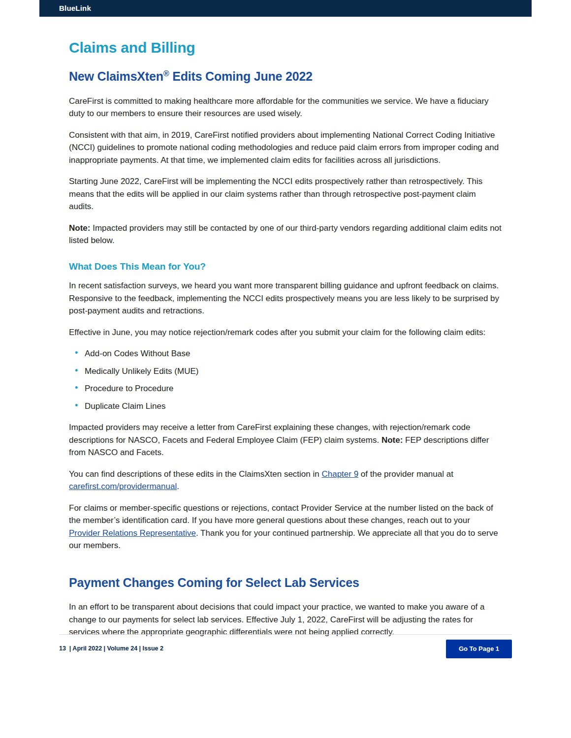BlueLink
Claims and Billing
New ClaimsXten® Edits Coming June 2022
CareFirst is committed to making healthcare more affordable for the communities we service. We have a fiduciary duty to our members to ensure their resources are used wisely.
Consistent with that aim, in 2019, CareFirst notified providers about implementing National Correct Coding Initiative (NCCI) guidelines to promote national coding methodologies and reduce paid claim errors from improper coding and inappropriate payments. At that time, we implemented claim edits for facilities across all jurisdictions.
Starting June 2022, CareFirst will be implementing the NCCI edits prospectively rather than retrospectively. This means that the edits will be applied in our claim systems rather than through retrospective post-payment claim audits.
Note: Impacted providers may still be contacted by one of our third-party vendors regarding additional claim edits not listed below.
What Does This Mean for You?
In recent satisfaction surveys, we heard you want more transparent billing guidance and upfront feedback on claims. Responsive to the feedback, implementing the NCCI edits prospectively means you are less likely to be surprised by post-payment audits and retractions.
Effective in June, you may notice rejection/remark codes after you submit your claim for the following claim edits:
Add-on Codes Without Base
Medically Unlikely Edits (MUE)
Procedure to Procedure
Duplicate Claim Lines
Impacted providers may receive a letter from CareFirst explaining these changes, with rejection/remark code descriptions for NASCO, Facets and Federal Employee Claim (FEP) claim systems. Note: FEP descriptions differ from NASCO and Facets.
You can find descriptions of these edits in the ClaimsXten section in Chapter 9 of the provider manual at carefirst.com/providermanual.
For claims or member-specific questions or rejections, contact Provider Service at the number listed on the back of the member’s identification card. If you have more general questions about these changes, reach out to your Provider Relations Representative. Thank you for your continued partnership. We appreciate all that you do to serve our members.
Payment Changes Coming for Select Lab Services
In an effort to be transparent about decisions that could impact your practice, we wanted to make you aware of a change to our payments for select lab services. Effective July 1, 2022, CareFirst will be adjusting the rates for services where the appropriate geographic differentials were not being applied correctly.
13 | April 2022 | Volume 24 | Issue 2
Go To Page 1